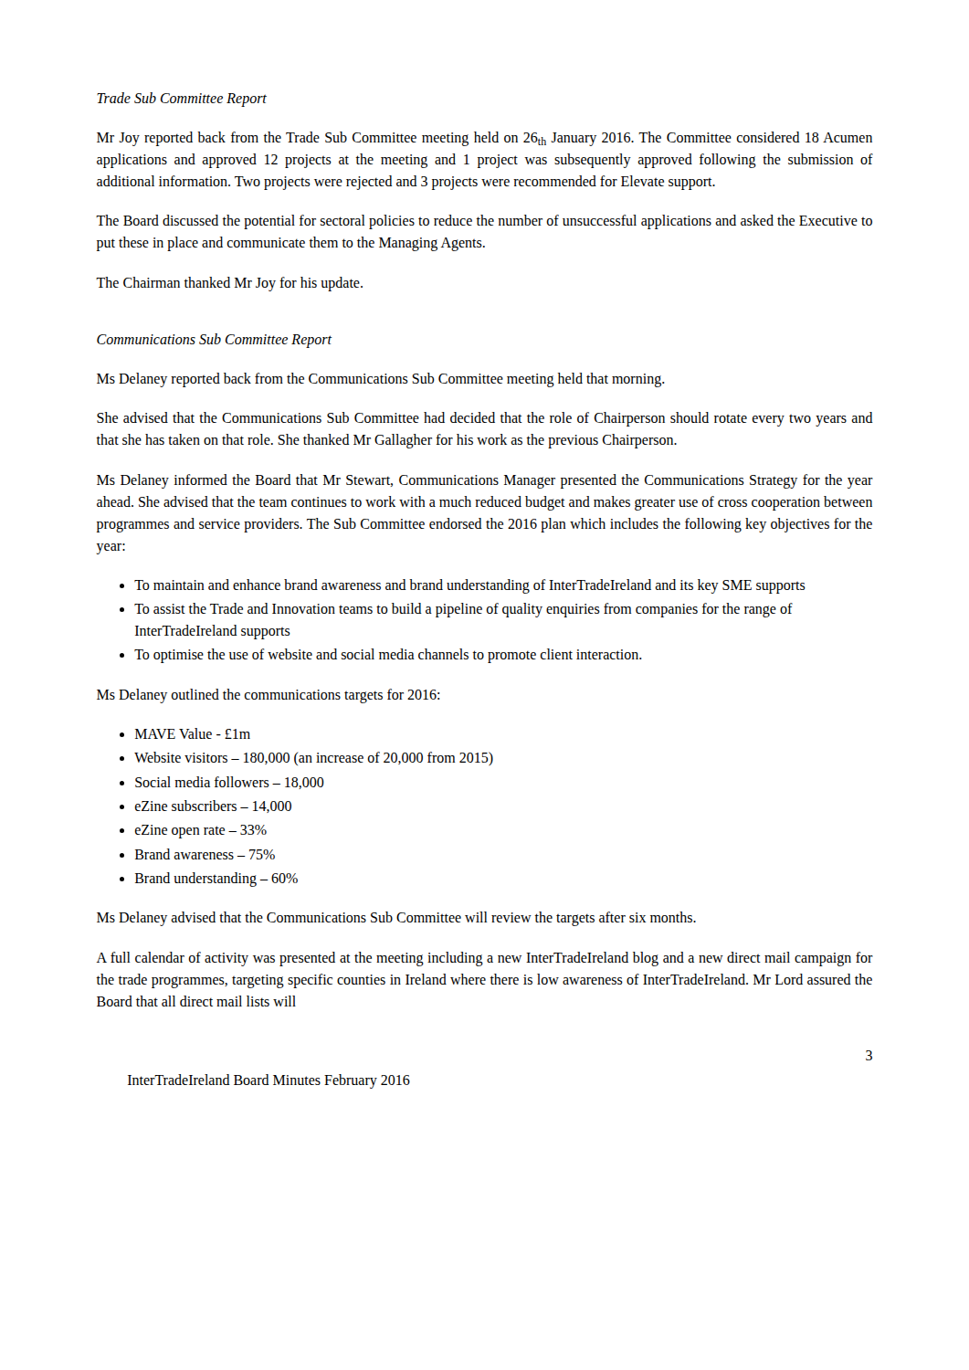Trade Sub Committee Report
Mr Joy reported back from the Trade Sub Committee meeting held on 26th January 2016. The Committee considered 18 Acumen applications and approved 12 projects at the meeting and 1 project was subsequently approved following the submission of additional information. Two projects were rejected and 3 projects were recommended for Elevate support.
The Board discussed the potential for sectoral policies to reduce the number of unsuccessful applications and asked the Executive to put these in place and communicate them to the Managing Agents.
The Chairman thanked Mr Joy for his update.
Communications Sub Committee Report
Ms Delaney reported back from the Communications Sub Committee meeting held that morning.
She advised that the Communications Sub Committee had decided that the role of Chairperson should rotate every two years and that she has taken on that role. She thanked Mr Gallagher for his work as the previous Chairperson.
Ms Delaney informed the Board that Mr Stewart, Communications Manager presented the Communications Strategy for the year ahead. She advised that the team continues to work with a much reduced budget and makes greater use of cross cooperation between programmes and service providers. The Sub Committee endorsed the 2016 plan which includes the following key objectives for the year:
To maintain and enhance brand awareness and brand understanding of InterTradeIreland and its key SME supports
To assist the Trade and Innovation teams to build a pipeline of quality enquiries from companies for the range of InterTradeIreland supports
To optimise the use of website and social media channels to promote client interaction.
Ms Delaney outlined the communications targets for 2016:
MAVE Value - £1m
Website visitors – 180,000 (an increase of 20,000 from 2015)
Social media followers – 18,000
eZine subscribers – 14,000
eZine open rate – 33%
Brand awareness – 75%
Brand understanding – 60%
Ms Delaney advised that the Communications Sub Committee will review the targets after six months.
A full calendar of activity was presented at the meeting including a new InterTradeIreland blog and a new direct mail campaign for the trade programmes, targeting specific counties in Ireland where there is low awareness of InterTradeIreland. Mr Lord assured the Board that all direct mail lists will
3
InterTradeIreland Board Minutes February 2016